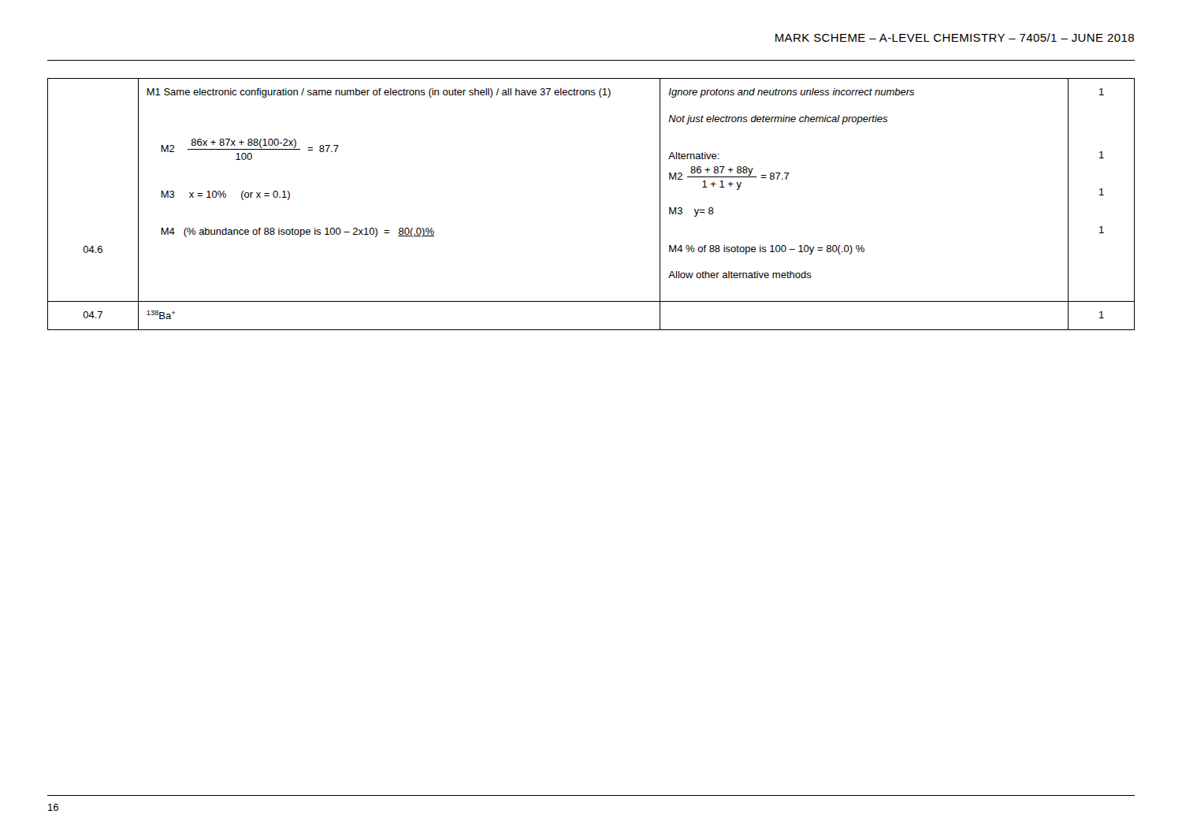MARK SCHEME – A-LEVEL CHEMISTRY – 7405/1 – JUNE 2018
| 04.6 | M1 Same electronic configuration / same number of electrons (in outer shell) / all have 37 electrons (1) M2 86x + 87x + 88(100-2x) 100 = 87.7 M3 x = 10% (or x = 0.1) M4 (% abundance of 88 isotope is 100 – 2x10) = 80(.0)% | Ignore protons and neutrons unless incorrect numbers Not just electrons determine chemical properties Alternative: M2 86 + 87 + 88y 1 + 1 + y = 87.7 M3 y= 8 M4 % of 88 isotope is 100 – 10y = 80(.0) % Allow other alternative methods | 1 1 1 1 |
| 04.7 | 138 Ba + | | 1 |
16